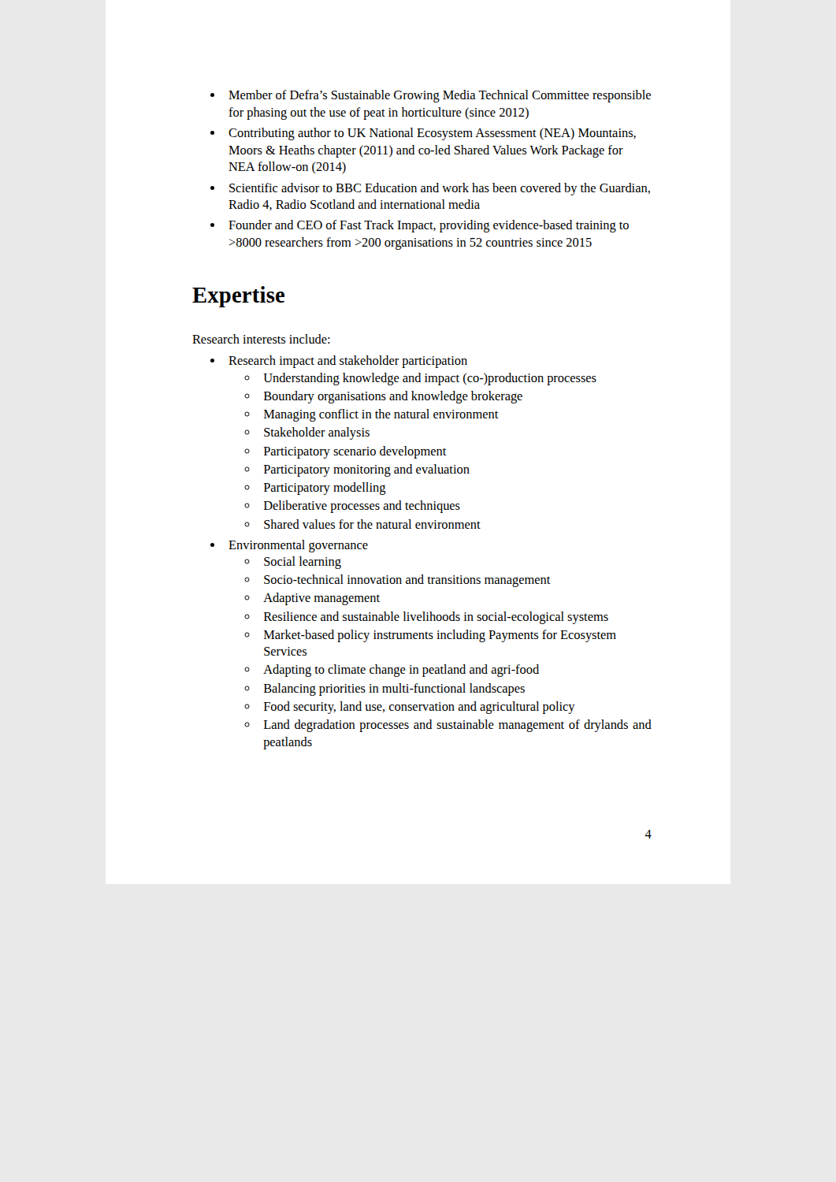Member of Defra’s Sustainable Growing Media Technical Committee responsible for phasing out the use of peat in horticulture (since 2012)
Contributing author to UK National Ecosystem Assessment (NEA) Mountains, Moors & Heaths chapter (2011) and co-led Shared Values Work Package for NEA follow-on (2014)
Scientific advisor to BBC Education and work has been covered by the Guardian, Radio 4, Radio Scotland and international media
Founder and CEO of Fast Track Impact, providing evidence-based training to >8000 researchers from >200 organisations in 52 countries since 2015
Expertise
Research interests include:
Research impact and stakeholder participation
Understanding knowledge and impact (co-)production processes
Boundary organisations and knowledge brokerage
Managing conflict in the natural environment
Stakeholder analysis
Participatory scenario development
Participatory monitoring and evaluation
Participatory modelling
Deliberative processes and techniques
Shared values for the natural environment
Environmental governance
Social learning
Socio-technical innovation and transitions management
Adaptive management
Resilience and sustainable livelihoods in social-ecological systems
Market-based policy instruments including Payments for Ecosystem Services
Adapting to climate change in peatland and agri-food
Balancing priorities in multi-functional landscapes
Food security, land use, conservation and agricultural policy
Land degradation processes and sustainable management of drylands and peatlands
4